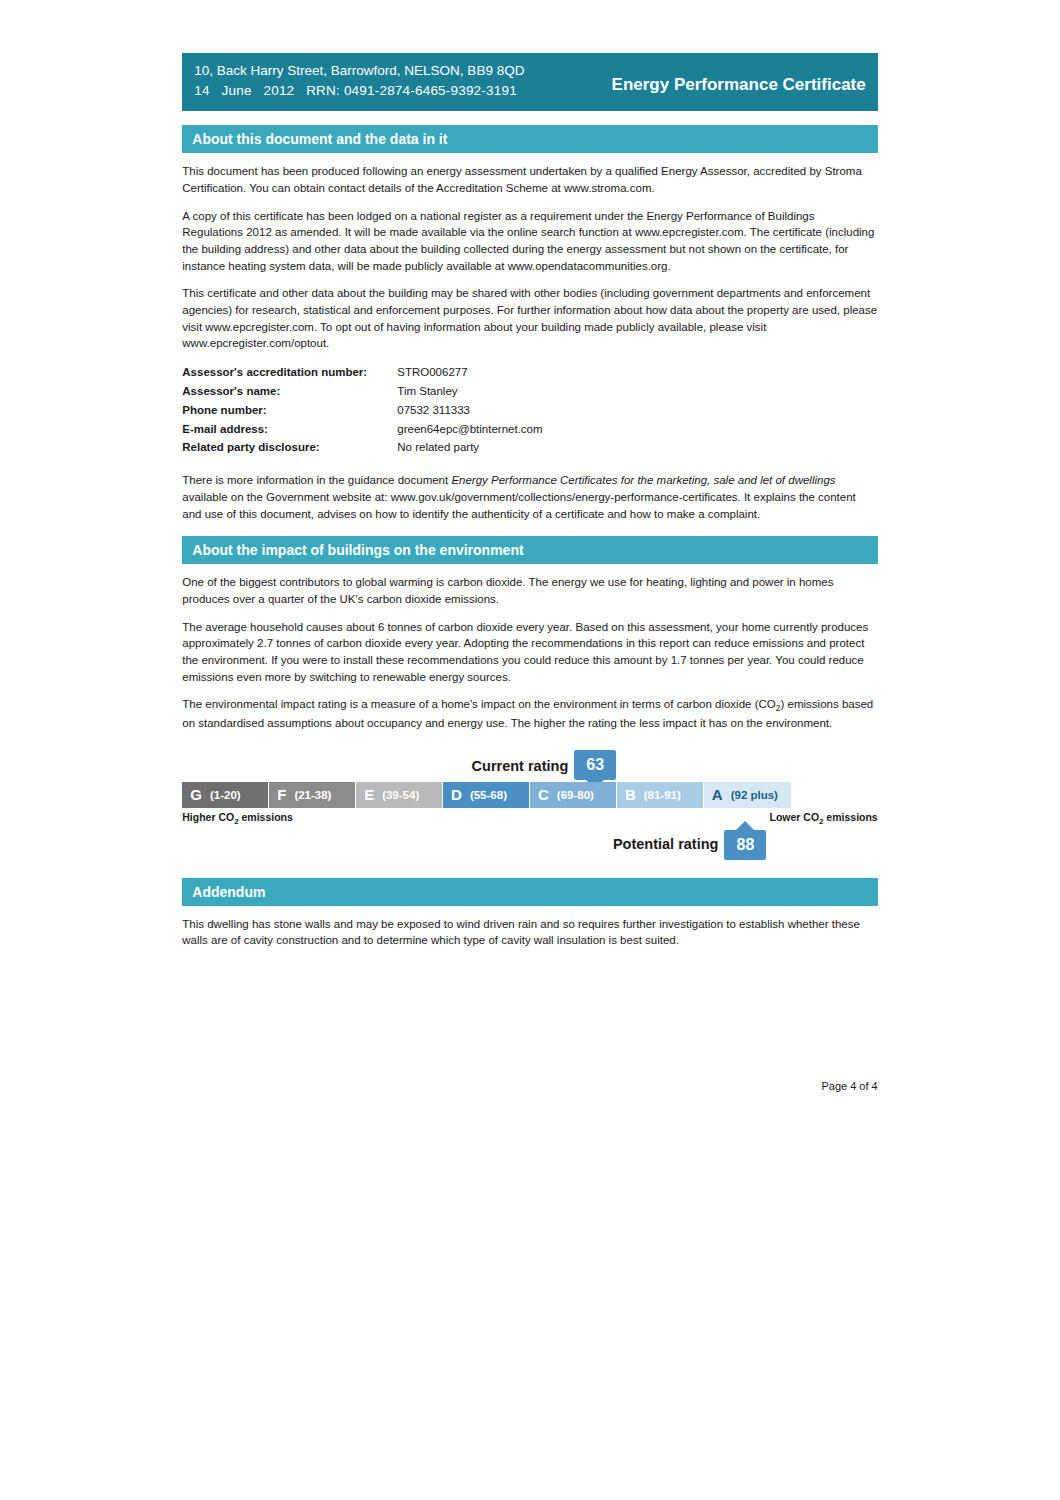10, Back Harry Street, Barrowford, NELSON, BB9 8QD
14 June 2012 RRN: 0491-2874-6465-9392-3191
Energy Performance Certificate
About this document and the data in it
This document has been produced following an energy assessment undertaken by a qualified Energy Assessor, accredited by Stroma Certification. You can obtain contact details of the Accreditation Scheme at www.stroma.com.
A copy of this certificate has been lodged on a national register as a requirement under the Energy Performance of Buildings Regulations 2012 as amended. It will be made available via the online search function at www.epcregister.com. The certificate (including the building address) and other data about the building collected during the energy assessment but not shown on the certificate, for instance heating system data, will be made publicly available at www.opendatacommunities.org.
This certificate and other data about the building may be shared with other bodies (including government departments and enforcement agencies) for research, statistical and enforcement purposes. For further information about how data about the property are used, please visit www.epcregister.com. To opt out of having information about your building made publicly available, please visit www.epcregister.com/optout.
| Assessor's accreditation number: | STRO006277 |
| Assessor's name: | Tim Stanley |
| Phone number: | 07532 311333 |
| E-mail address: | green64epc@btinternet.com |
| Related party disclosure: | No related party |
There is more information in the guidance document Energy Performance Certificates for the marketing, sale and let of dwellings available on the Government website at: www.gov.uk/government/collections/energy-performance-certificates. It explains the content and use of this document, advises on how to identify the authenticity of a certificate and how to make a complaint.
About the impact of buildings on the environment
One of the biggest contributors to global warming is carbon dioxide. The energy we use for heating, lighting and power in homes produces over a quarter of the UK's carbon dioxide emissions.
The average household causes about 6 tonnes of carbon dioxide every year. Based on this assessment, your home currently produces approximately 2.7 tonnes of carbon dioxide every year. Adopting the recommendations in this report can reduce emissions and protect the environment. If you were to install these recommendations you could reduce this amount by 1.7 tonnes per year. You could reduce emissions even more by switching to renewable energy sources.
The environmental impact rating is a measure of a home's impact on the environment in terms of carbon dioxide (CO2) emissions based on standardised assumptions about occupancy and energy use. The higher the rating the less impact it has on the environment.
Current rating
63
G(1-20)
F(21-38)
E(39-54)
D(55-68)
C(69-80)
B(81-91)
A(92 plus)
Higher CO2 emissions
Lower CO2 emissions
Potential rating
88
Addendum
This dwelling has stone walls and may be exposed to wind driven rain and so requires further investigation to establish whether these walls are of cavity construction and to determine which type of cavity wall insulation is best suited.
Page 4 of 4